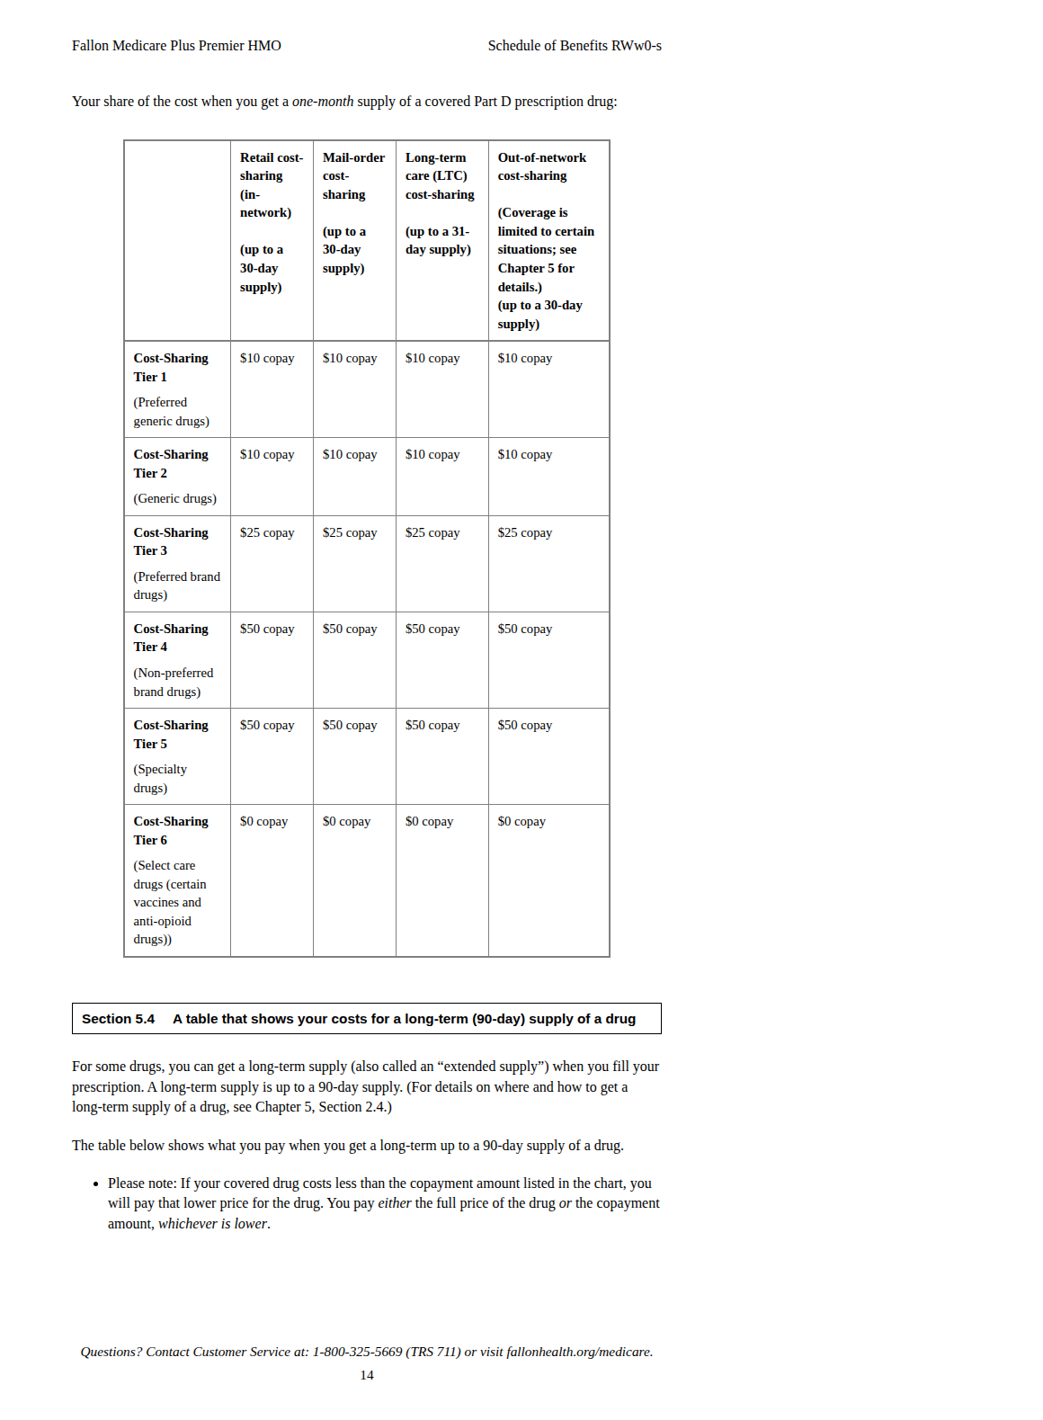Fallon Medicare Plus Premier HMO Schedule of Benefits RWw0-s
Your share of the cost when you get a one-month supply of a covered Part D prescription drug:
| | Retail cost-sharing (in-network) (up to a 30-day supply) | Mail-order cost-sharing (up to a 30-day supply) | Long-term care (LTC) cost-sharing (up to a 31-day supply) | Out-of-network cost-sharing (Coverage is limited to certain situations; see Chapter 5 for details.) (up to a 30-day supply) |
| --- | --- | --- | --- | --- |
| Cost-Sharing Tier 1 (Preferred generic drugs) | $10 copay | $10 copay | $10 copay | $10 copay |
| Cost-Sharing Tier 2 (Generic drugs) | $10 copay | $10 copay | $10 copay | $10 copay |
| Cost-Sharing Tier 3 (Preferred brand drugs) | $25 copay | $25 copay | $25 copay | $25 copay |
| Cost-Sharing Tier 4 (Non-preferred brand drugs) | $50 copay | $50 copay | $50 copay | $50 copay |
| Cost-Sharing Tier 5 (Specialty drugs) | $50 copay | $50 copay | $50 copay | $50 copay |
| Cost-Sharing Tier 6 (Select care drugs (certain vaccines and anti-opioid drugs)) | $0 copay | $0 copay | $0 copay | $0 copay |
Section 5.4 A table that shows your costs for a long-term (90-day) supply of a drug
For some drugs, you can get a long-term supply (also called an “extended supply”) when you fill your prescription. A long-term supply is up to a 90-day supply. (For details on where and how to get a long-term supply of a drug, see Chapter 5, Section 2.4.)
The table below shows what you pay when you get a long-term up to a 90-day supply of a drug.
Please note: If your covered drug costs less than the copayment amount listed in the chart, you will pay that lower price for the drug. You pay either the full price of the drug or the copayment amount, whichever is lower.
Questions? Contact Customer Service at: 1-800-325-5669 (TRS 711) or visit fallonhealth.org/medicare.
14